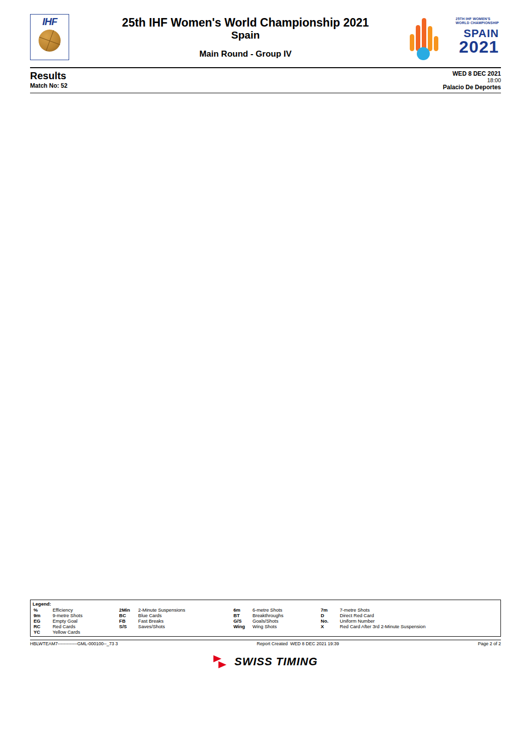IHF
25th IHF Women's World Championship 2021
Spain
Main Round - Group IV
25TH IHF WOMEN'S
WORLD CHAMPIONSHIP
SPAIN
2021
Results
Match No: 52
WED 8 DEC 2021
18:00
Palacio De Deportes
Legend:
| % | Efficiency | 2Min | 2-Minute Suspensions | 6m | 6-metre Shots | 7m | 7-metre Shots |
| 9m | 9-metre Shots | BC | Blue Cards | BT | Breakthroughs | D | Direct Red Card |
| EG | Empty Goal | FB | Fast Breaks | G/S | Goals/Shots | No. | Uniform Number |
| RC | Red Cards | S/S | Saves/Shots | Wing | Wing Shots | X | Red Card After 3rd 2-Minute Suspension |
| YC | Yellow Cards | | | | | | |
HBLWTEAM7-------------GML-000100--_73 3
Report Created WED 8 DEC 2021 19:39
Page 2 of 2
SWISS TIMING